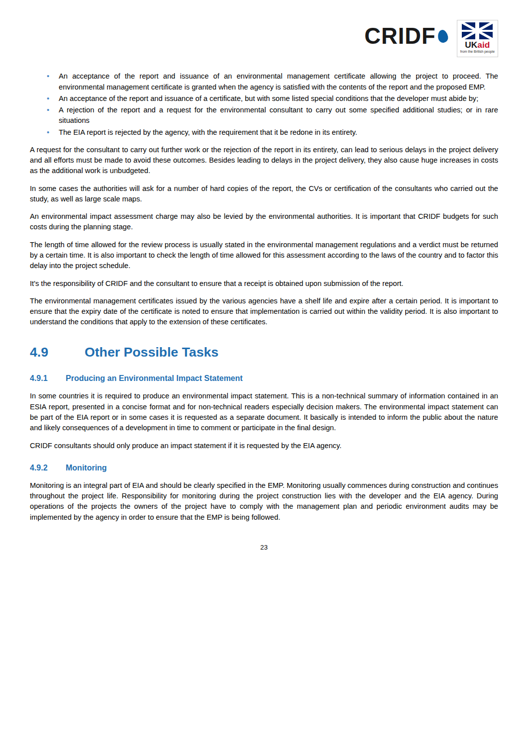CRIDF
UKaid
from the British people
An acceptance of the report and issuance of an environmental management certificate allowing the project to proceed. The environmental management certificate is granted when the agency is satisfied with the contents of the report and the proposed EMP.
An acceptance of the report and issuance of a certificate, but with some listed special conditions that the developer must abide by;
A rejection of the report and a request for the environmental consultant to carry out some specified additional studies; or in rare situations
The EIA report is rejected by the agency, with the requirement that it be redone in its entirety.
A request for the consultant to carry out further work or the rejection of the report in its entirety, can lead to serious delays in the project delivery and all efforts must be made to avoid these outcomes. Besides leading to delays in the project delivery, they also cause huge increases in costs as the additional work is unbudgeted.
In some cases the authorities will ask for a number of hard copies of the report, the CVs or certification of the consultants who carried out the study, as well as large scale maps.
An environmental impact assessment charge may also be levied by the environmental authorities. It is important that CRIDF budgets for such costs during the planning stage.
The length of time allowed for the review process is usually stated in the environmental management regulations and a verdict must be returned by a certain time. It is also important to check the length of time allowed for this assessment according to the laws of the country and to factor this delay into the project schedule.
It's the responsibility of CRIDF and the consultant to ensure that a receipt is obtained upon submission of the report.
The environmental management certificates issued by the various agencies have a shelf life and expire after a certain period. It is important to ensure that the expiry date of the certificate is noted to ensure that implementation is carried out within the validity period. It is also important to understand the conditions that apply to the extension of these certificates.
4.9 Other Possible Tasks
4.9.1 Producing an Environmental Impact Statement
In some countries it is required to produce an environmental impact statement. This is a non-technical summary of information contained in an ESIA report, presented in a concise format and for non-technical readers especially decision makers. The environmental impact statement can be part of the EIA report or in some cases it is requested as a separate document. It basically is intended to inform the public about the nature and likely consequences of a development in time to comment or participate in the final design.
CRIDF consultants should only produce an impact statement if it is requested by the EIA agency.
4.9.2 Monitoring
Monitoring is an integral part of EIA and should be clearly specified in the EMP. Monitoring usually commences during construction and continues throughout the project life. Responsibility for monitoring during the project construction lies with the developer and the EIA agency. During operations of the projects the owners of the project have to comply with the management plan and periodic environment audits may be implemented by the agency in order to ensure that the EMP is being followed.
23